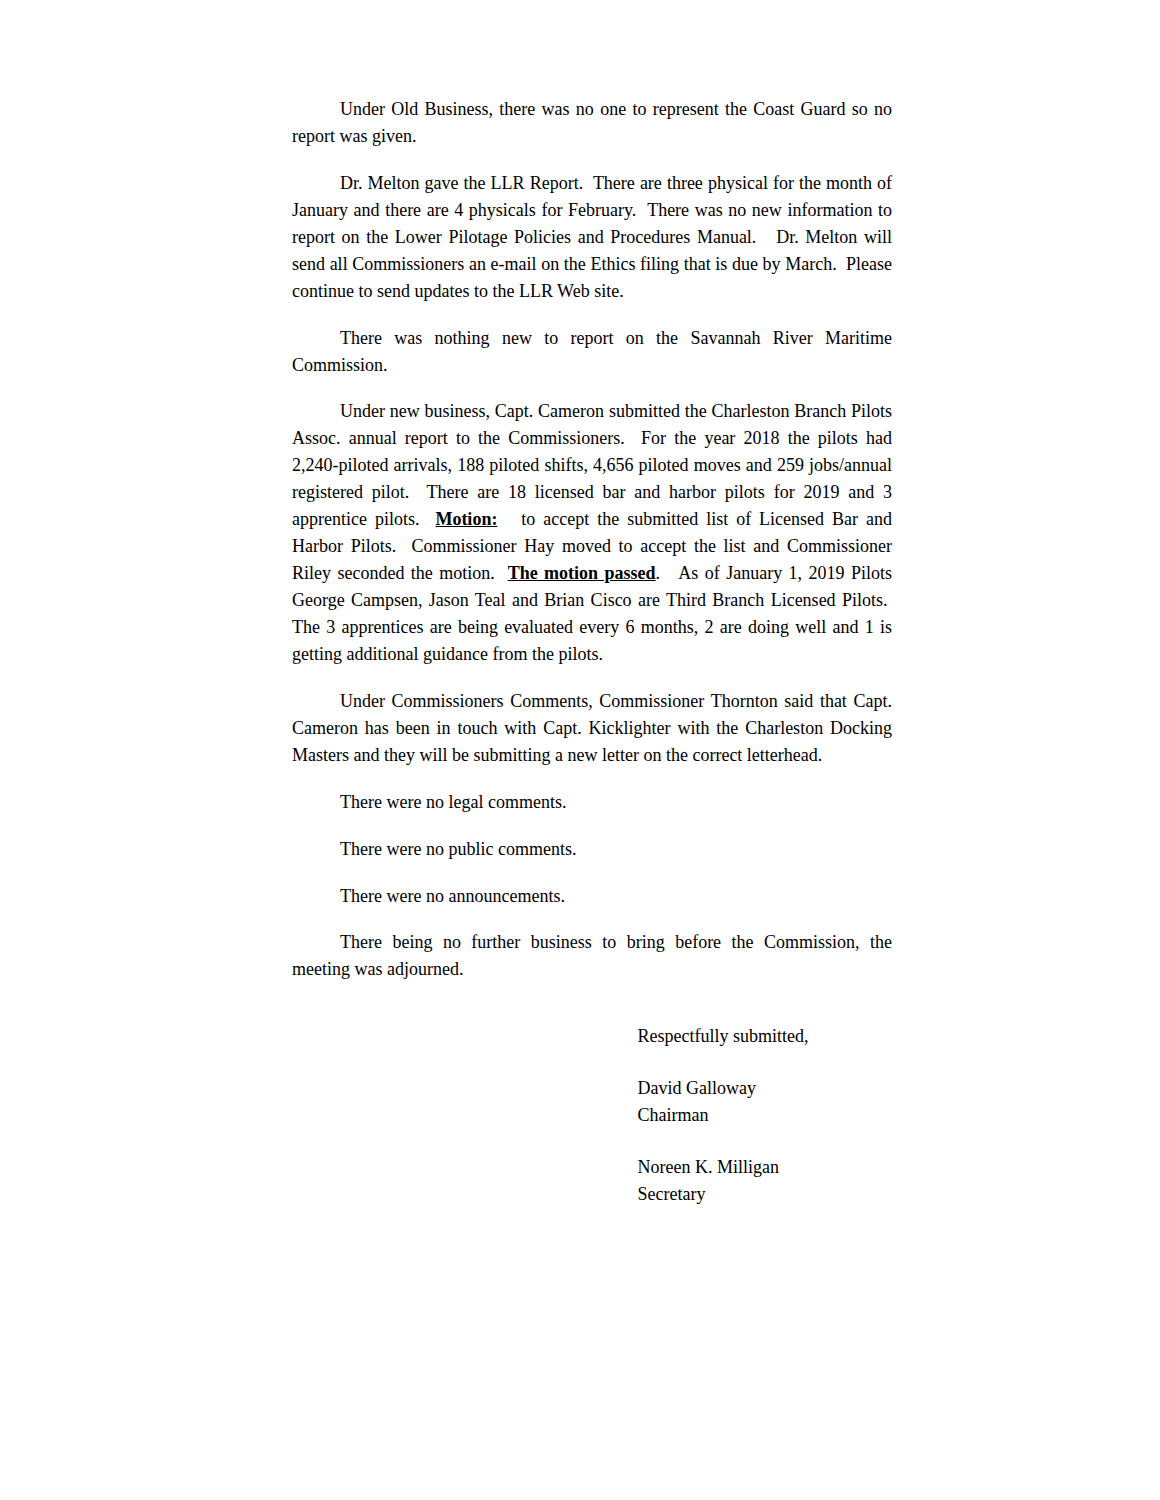Under Old Business, there was no one to represent the Coast Guard so no report was given.
Dr. Melton gave the LLR Report. There are three physical for the month of January and there are 4 physicals for February. There was no new information to report on the Lower Pilotage Policies and Procedures Manual. Dr. Melton will send all Commissioners an e-mail on the Ethics filing that is due by March. Please continue to send updates to the LLR Web site.
There was nothing new to report on the Savannah River Maritime Commission.
Under new business, Capt. Cameron submitted the Charleston Branch Pilots Assoc. annual report to the Commissioners. For the year 2018 the pilots had 2,240-piloted arrivals, 188 piloted shifts, 4,656 piloted moves and 259 jobs/annual registered pilot. There are 18 licensed bar and harbor pilots for 2019 and 3 apprentice pilots. Motion: to accept the submitted list of Licensed Bar and Harbor Pilots. Commissioner Hay moved to accept the list and Commissioner Riley seconded the motion. The motion passed. As of January 1, 2019 Pilots George Campsen, Jason Teal and Brian Cisco are Third Branch Licensed Pilots. The 3 apprentices are being evaluated every 6 months, 2 are doing well and 1 is getting additional guidance from the pilots.
Under Commissioners Comments, Commissioner Thornton said that Capt. Cameron has been in touch with Capt. Kicklighter with the Charleston Docking Masters and they will be submitting a new letter on the correct letterhead.
There were no legal comments.
There were no public comments.
There were no announcements.
There being no further business to bring before the Commission, the meeting was adjourned.
Respectfully submitted,
David Galloway
Chairman
Noreen K. Milligan
Secretary